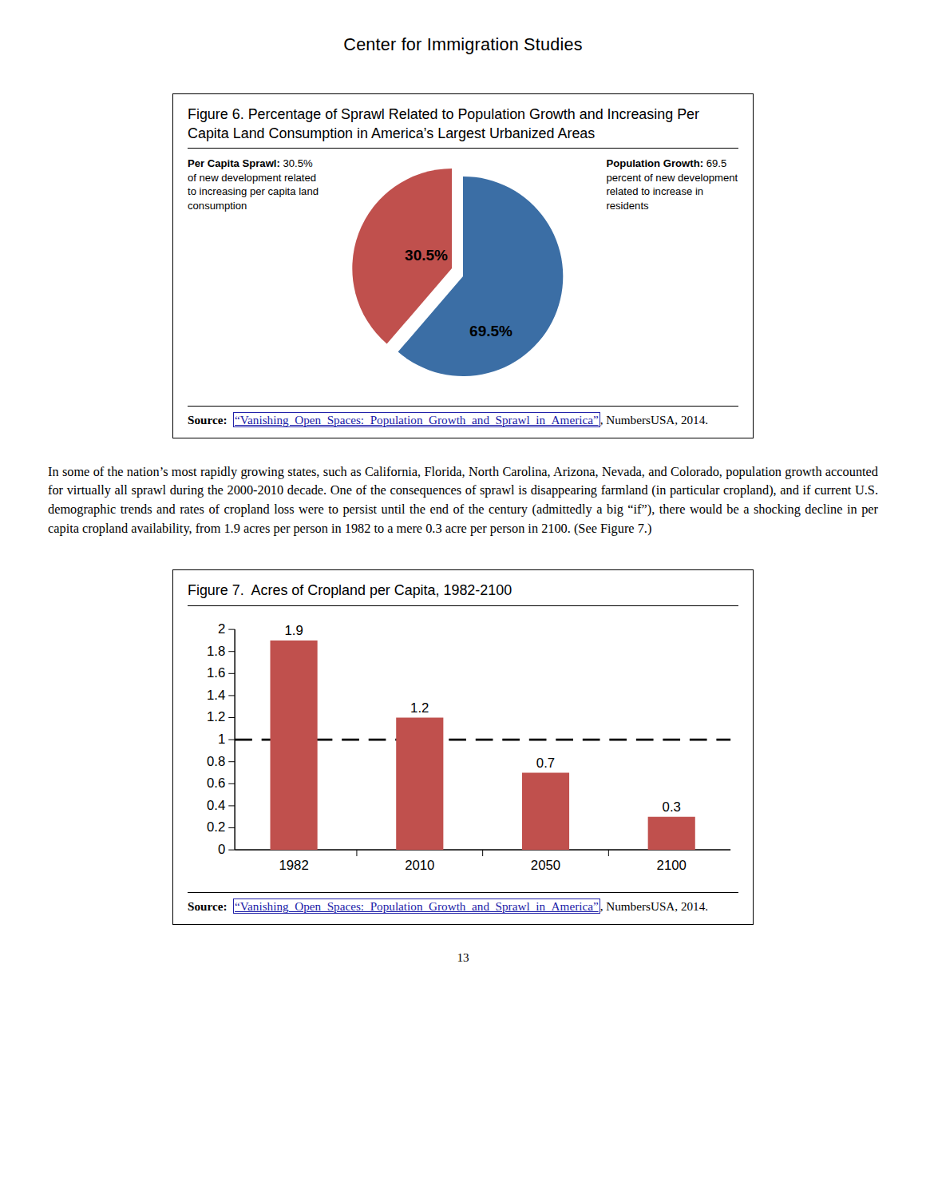Center for Immigration Studies
Figure 6. Percentage of Sprawl Related to Population Growth and Increasing Per Capita Land Consumption in America’s Largest Urbanized Areas
Per Capita Sprawl: 30.5% of new development related to increasing per capita land consumption
30.5% 69.5%
Population Growth: 69.5 percent of new development related to increase in residents
Source: “Vanishing Open Spaces: Population Growth and Sprawl in America”, NumbersUSA, 2014.
In some of the nation’s most rapidly growing states, such as California, Florida, North Carolina, Arizona, Nevada, and Colorado, population growth accounted for virtually all sprawl during the 2000-2010 decade. One of the consequences of sprawl is disappearing farmland (in particular cropland), and if current U.S. demographic trends and rates of cropland loss were to persist until the end of the century (admittedly a big “if”), there would be a shocking decline in per capita cropland availability, from 1.9 acres per person in 1982 to a mere 0.3 acre per person in 2100. (See Figure 7.)
Figure 7. Acres of Cropland per Capita, 1982-2100
2 1.8 1.6 1.4 1.2 1 0.8 0.6 0.4 0.2 0 1.9 1.2 0.7 0.3 1982 2010 2050 2100
Source: “Vanishing Open Spaces: Population Growth and Sprawl in America”, NumbersUSA, 2014.
13